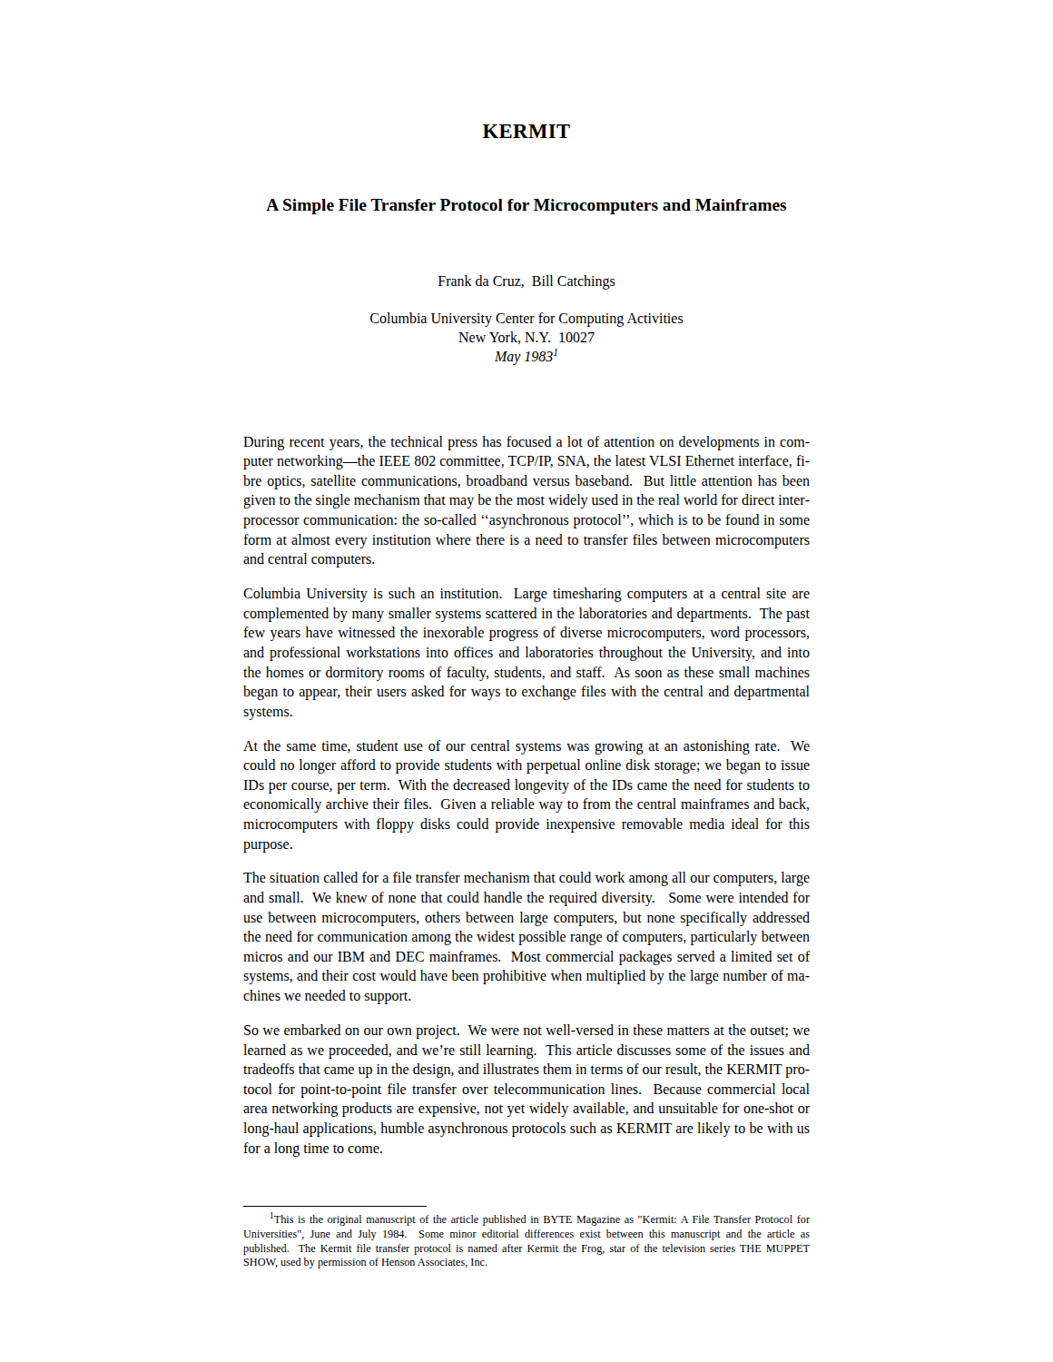KERMIT
A Simple File Transfer Protocol for Microcomputers and Mainframes
Frank da Cruz, Bill Catchings
Columbia University Center for Computing Activities
New York, N.Y. 10027
May 19831
During recent years, the technical press has focused a lot of attention on developments in computer networking—the IEEE 802 committee, TCP/IP, SNA, the latest VLSI Ethernet interface, fibre optics, satellite communications, broadband versus baseband. But little attention has been given to the single mechanism that may be the most widely used in the real world for direct interprocessor communication: the so-called ‘‘asynchronous protocol’’, which is to be found in some form at almost every institution where there is a need to transfer files between microcomputers and central computers.
Columbia University is such an institution. Large timesharing computers at a central site are complemented by many smaller systems scattered in the laboratories and departments. The past few years have witnessed the inexorable progress of diverse microcomputers, word processors, and professional workstations into offices and laboratories throughout the University, and into the homes or dormitory rooms of faculty, students, and staff. As soon as these small machines began to appear, their users asked for ways to exchange files with the central and departmental systems.
At the same time, student use of our central systems was growing at an astonishing rate. We could no longer afford to provide students with perpetual online disk storage; we began to issue IDs per course, per term. With the decreased longevity of the IDs came the need for students to economically archive their files. Given a reliable way to from the central mainframes and back, microcomputers with floppy disks could provide inexpensive removable media ideal for this purpose.
The situation called for a file transfer mechanism that could work among all our computers, large and small. We knew of none that could handle the required diversity. Some were intended for use between microcomputers, others between large computers, but none specifically addressed the need for communication among the widest possible range of computers, particularly between micros and our IBM and DEC mainframes. Most commercial packages served a limited set of systems, and their cost would have been prohibitive when multiplied by the large number of machines we needed to support.
So we embarked on our own project. We were not well-versed in these matters at the outset; we learned as we proceeded, and we’re still learning. This article discusses some of the issues and tradeoffs that came up in the design, and illustrates them in terms of our result, the KERMIT protocol for point-to-point file transfer over telecommunication lines. Because commercial local area networking products are expensive, not yet widely available, and unsuitable for one-shot or long-haul applications, humble asynchronous protocols such as KERMIT are likely to be with us for a long time to come.
1This is the original manuscript of the article published in BYTE Magazine as "Kermit: A File Transfer Protocol for Universities", June and July 1984. Some minor editorial differences exist between this manuscript and the article as published. The Kermit file transfer protocol is named after Kermit the Frog, star of the television series THE MUPPET SHOW, used by permission of Henson Associates, Inc.